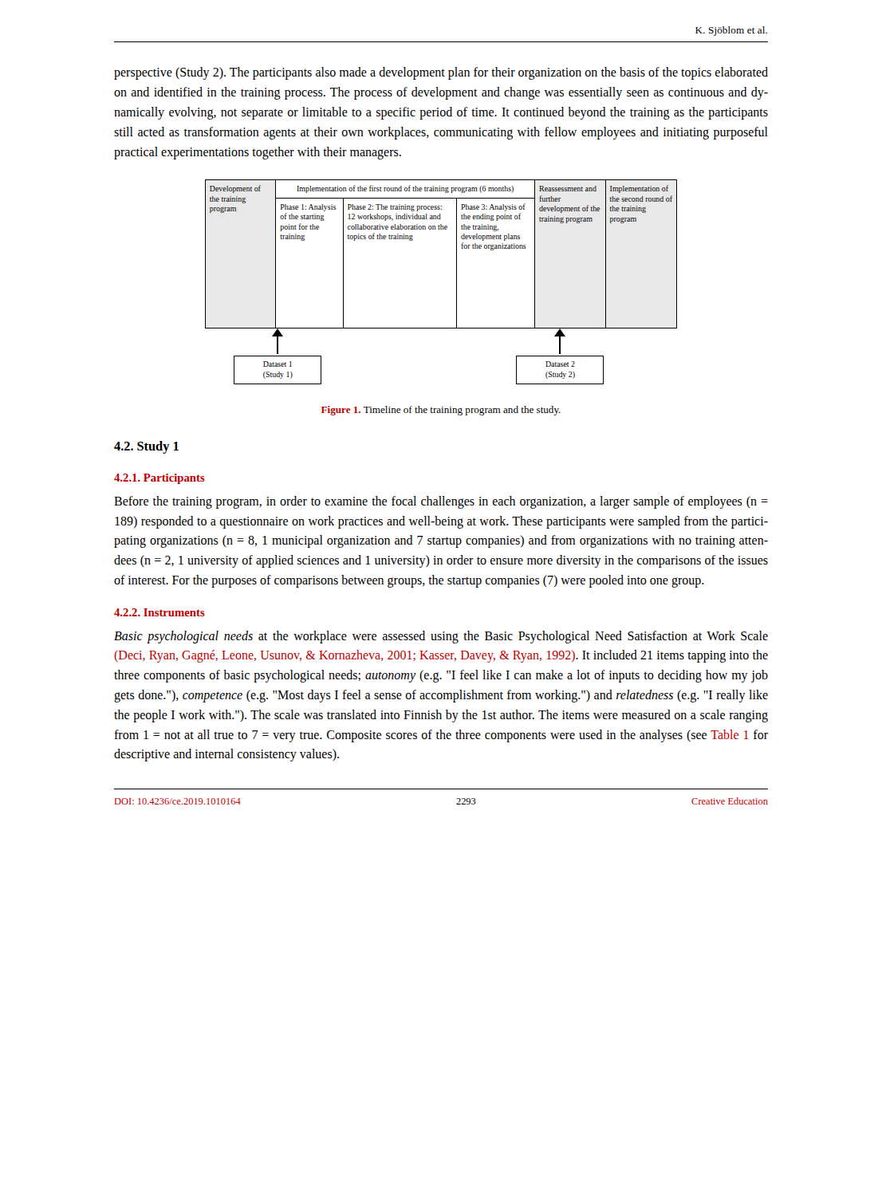K. Sjöblom et al.
perspective (Study 2). The participants also made a development plan for their organization on the basis of the topics elaborated on and identified in the training process. The process of development and change was essentially seen as continuous and dynamically evolving, not separate or limitable to a specific period of time. It continued beyond the training as the participants still acted as transformation agents at their own workplaces, communicating with fellow employees and initiating purposeful practical experimentations together with their managers.
Development of the training program
Implementation of the first round of the training program (6 months)
Phase 1: Analysis of the starting point for the training
Phase 2: The training process: 12 workshops, individual and collaborative elaboration on the topics of the training
Phase 3: Analysis of the ending point of the training, development plans for the organizations
Reassessment and further development of the training program
Implementation of the second round of the training program
Dataset 1
(Study 1)
Dataset 2
(Study 2)
Figure 1. Timeline of the training program and the study.
4.2. Study 1
4.2.1. Participants
Before the training program, in order to examine the focal challenges in each organization, a larger sample of employees (n = 189) responded to a questionnaire on work practices and well-being at work. These participants were sampled from the participating organizations (n = 8, 1 municipal organization and 7 startup companies) and from organizations with no training attendees (n = 2, 1 university of applied sciences and 1 university) in order to ensure more diversity in the comparisons of the issues of interest. For the purposes of comparisons between groups, the startup companies (7) were pooled into one group.
4.2.2. Instruments
Basic psychological needs at the workplace were assessed using the Basic Psychological Need Satisfaction at Work Scale (Deci, Ryan, Gagné, Leone, Usunov, & Kornazheva, 2001; Kasser, Davey, & Ryan, 1992). It included 21 items tapping into the three components of basic psychological needs; autonomy (e.g. "I feel like I can make a lot of inputs to deciding how my job gets done."), competence (e.g. "Most days I feel a sense of accomplishment from working.") and relatedness (e.g. "I really like the people I work with."). The scale was translated into Finnish by the 1st author. The items were measured on a scale ranging from 1 = not at all true to 7 = very true. Composite scores of the three components were used in the analyses (see Table 1 for descriptive and internal consistency values).
DOI: 10.4236/ce.2019.1010164 2293 Creative Education